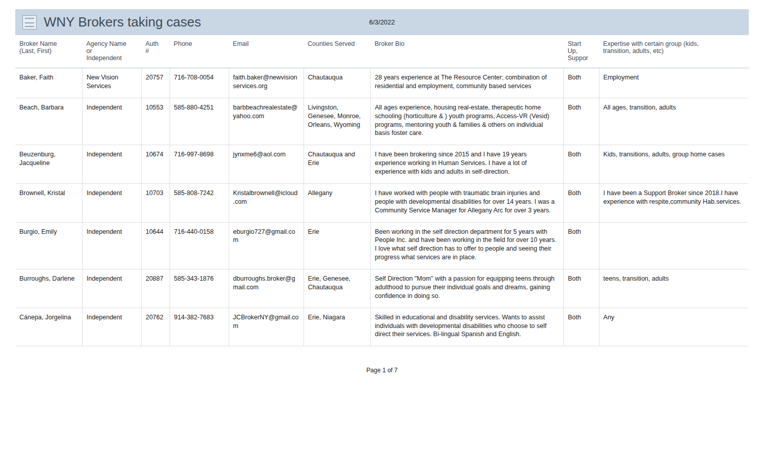WNY Brokers taking cases
6/3/2022
| Broker Name (Last, First) | Agency Name or Independent | Auth # | Phone | Email | Counties Served | Broker Bio | Start Up, Suppor | Expertise with certain group (kids, transition, adults, etc) |
| --- | --- | --- | --- | --- | --- | --- | --- | --- |
| Baker, Faith | New Vision Services | 20757 | 716-708-0054 | faith.baker@newvisionservices.org | Chautauqua | 28 years experience at The Resource Center; combination of residential and employment, community based services | Both | Employment |
| Beach, Barbara | Independent | 10553 | 585-880-4251 | barbbeachrealestate@yahoo.com | Livingston, Genesee, Monroe, Orleans, Wyoming | All ages experience, housing real-estate, therapeutic home schooling (horticulture & ) youth programs, Access-VR (Vesid) programs, mentoring youth & families & others on individual basis foster care. | Both | All ages, transition, adults |
| Beuzenburg, Jacqueline | Independent | 10674 | 716-997-8698 | jynxme6@aol.com | Chautauqua and Erie | I have been brokering since 2015 and I have 19 years experience working in Human Services. I have a lot of experience with kids and adults in self-direction. | Both | Kids, transitions, adults, group home cases |
| Brownell, Kristal | Independent | 10703 | 585-808-7242 | Kristalbrownell@icloud.com | Allegany | I have worked with people with traumatic brain injuries and people with developmental disabilities for over 14 years. I was a Community Service Manager for Allegany Arc for over 3 years. | Both | I have been a Support Broker since 2018.I have experience with respite,community Hab.services. |
| Burgio, Emily | Independent | 10644 | 716-440-0158 | eburgio727@gmail.com | Erie | Been working in the self direction department for 5 years with People Inc. and have been working in the field for over 10 years. I love what self direction has to offer to people and seeing their progress what services are in place. | Both | |
| Burroughs, Darlene | Independent | 20887 | 585-343-1876 | dburroughs.broker@gmail.com | Erie, Genesee, Chautauqua | Self Direction "Mom" with a passion for equipping teens through adulthood to pursue their individual goals and dreams, gaining confidence in doing so. | Both | teens, transition, adults |
| Cánepa, Jorgelina | Independent | 20762 | 914-382-7683 | JCBrokerNY@gmail.com | Erie, Niagara | Skilled in educational and disability services. Wants to assist individuals with developmental disabilities who choose to self direct their services. Bi-lingual Spanish and English. | Both | Any |
Page 1 of 7